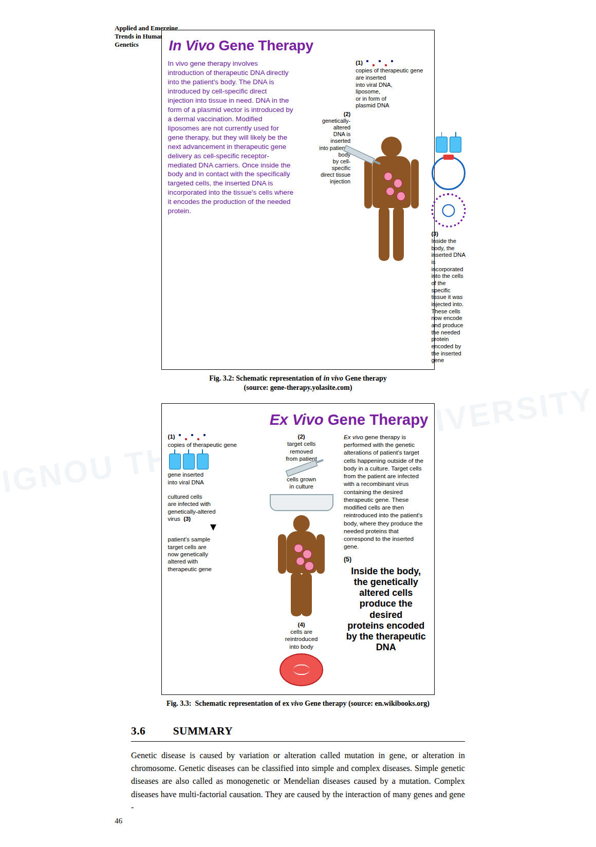IGNOU THE PEOPLE'S UNIVERSITY
Applied and Emerging
Trends in Human Genetics
In Vivo Gene Therapy
In vivo gene therapy involves introduction of therapeutic DNA directly into the patient's body. The DNA is introduced by cell-specific direct injection into tissue in need. DNA in the form of a plasmid vector is introduced by a dermal vaccination. Modified liposomes are not currently used for gene therapy, but they will likely be the next advancement in therapeutic gene delivery as cell-specific receptor-mediated DNA carriers. Once inside the body and in contact with the specifically targeted cells, the inserted DNA is incorporated into the tissue's cells where it encodes the production of the needed protein.
(2)
genetically-
altered
DNA is
inserted
into patient's
body
by cell-
specific
direct tissue
injection
(1)
copies of therapeutic gene
are inserted
into viral DNA,
liposome,
or in form of
plasmid DNA
(3)
Inside the body, the inserted DNA is incorporated into the cells of the specific tissue it was injected into. These cells now encode and produce the needed protein encoded by the inserted gene
Fig. 3.2: Schematic representation of in vivo Gene therapy
(source: gene-therapy.yolasite.com)
Ex Vivo Gene Therapy
(1)
copies of therapeutic gene
gene inserted
into viral DNA
cultured cells
are infected with
genetically-altered
virus (3)
patient's sample
target cells are
now genetically
altered with
therapeutic gene
(2)
target cells
removed
from patient
cells grown
in culture
(4)
cells are
reintroduced
into body
Ex vivo gene therapy is performed with the genetic alterations of patient's target cells happening outside of the body in a culture. Target cells from the patient are infected with a recombinant virus containing the desired therapeutic gene. These modified cells are then reintroduced into the patient's body, where they produce the needed proteins that correspond to the inserted gene.
(5)
Inside the body,
the genetically
altered cells
produce the desired
proteins encoded
by the therapeutic
DNA
Fig. 3.3: Schematic representation of ex vivo Gene therapy (source: en.wikibooks.org)
3.6 SUMMARY
Genetic disease is caused by variation or alteration called mutation in gene, or alteration in chromosome. Genetic diseases can be classified into simple and complex diseases. Simple genetic diseases are also called as monogenetic or Mendelian diseases caused by a mutation. Complex diseases have multi-factorial causation. They are caused by the interaction of many genes and gene -
46